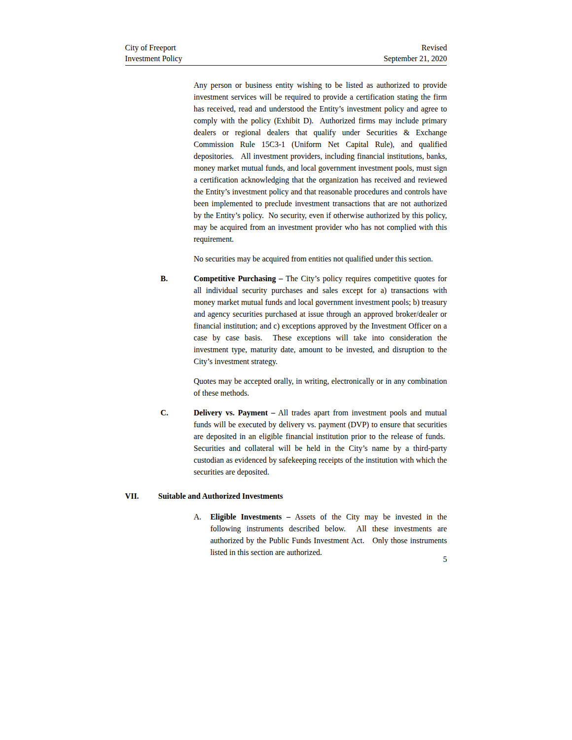| City of Freeport | Revised |
| Investment Policy | September 21, 2020 |
Any person or business entity wishing to be listed as authorized to provide investment services will be required to provide a certification stating the firm has received, read and understood the Entity’s investment policy and agree to comply with the policy (Exhibit D). Authorized firms may include primary dealers or regional dealers that qualify under Securities & Exchange Commission Rule 15C3-1 (Uniform Net Capital Rule), and qualified depositories. All investment providers, including financial institutions, banks, money market mutual funds, and local government investment pools, must sign a certification acknowledging that the organization has received and reviewed the Entity’s investment policy and that reasonable procedures and controls have been implemented to preclude investment transactions that are not authorized by the Entity’s policy. No security, even if otherwise authorized by this policy, may be acquired from an investment provider who has not complied with this requirement.
No securities may be acquired from entities not qualified under this section.
B.
Competitive Purchasing – The City’s policy requires competitive quotes for all individual security purchases and sales except for a) transactions with money market mutual funds and local government investment pools; b) treasury and agency securities purchased at issue through an approved broker/dealer or financial institution; and c) exceptions approved by the Investment Officer on a case by case basis. These exceptions will take into consideration the investment type, maturity date, amount to be invested, and disruption to the City’s investment strategy.
Quotes may be accepted orally, in writing, electronically or in any combination of these methods.
C.
Delivery vs. Payment – All trades apart from investment pools and mutual funds will be executed by delivery vs. payment (DVP) to ensure that securities are deposited in an eligible financial institution prior to the release of funds. Securities and collateral will be held in the City’s name by a third-party custodian as evidenced by safekeeping receipts of the institution with which the securities are deposited.
VII. Suitable and Authorized Investments
A.
Eligible Investments – Assets of the City may be invested in the following instruments described below. All these investments are authorized by the Public Funds Investment Act. Only those instruments listed in this section are authorized.
5